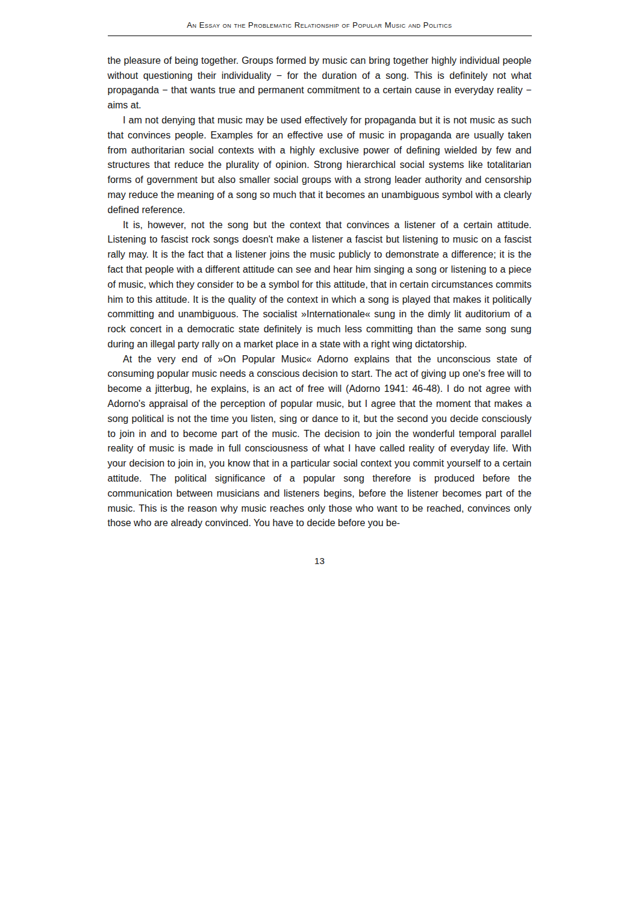An Essay on the Problematic Relationship of Popular Music and Politics
the pleasure of being together. Groups formed by music can bring together highly individual people without questioning their individuality − for the duration of a song. This is definitely not what propaganda − that wants true and permanent commitment to a certain cause in everyday reality − aims at.
I am not denying that music may be used effectively for propaganda but it is not music as such that convinces people. Examples for an effective use of music in propaganda are usually taken from authoritarian social contexts with a highly exclusive power of defining wielded by few and structures that reduce the plurality of opinion. Strong hierarchical social systems like totalitarian forms of government but also smaller social groups with a strong leader authority and censorship may reduce the meaning of a song so much that it becomes an unambiguous symbol with a clearly defined reference.
It is, however, not the song but the context that convinces a listener of a certain attitude. Listening to fascist rock songs doesn't make a listener a fascist but listening to music on a fascist rally may. It is the fact that a listener joins the music publicly to demonstrate a difference; it is the fact that people with a different attitude can see and hear him singing a song or listening to a piece of music, which they consider to be a symbol for this attitude, that in certain circumstances commits him to this attitude. It is the quality of the context in which a song is played that makes it politically committing and unambiguous. The socialist »Internationale« sung in the dimly lit auditorium of a rock concert in a democratic state definitely is much less committing than the same song sung during an illegal party rally on a market place in a state with a right wing dictatorship.
At the very end of »On Popular Music« Adorno explains that the unconscious state of consuming popular music needs a conscious decision to start. The act of giving up one's free will to become a jitterbug, he explains, is an act of free will (Adorno 1941: 46-48). I do not agree with Adorno's appraisal of the perception of popular music, but I agree that the moment that makes a song political is not the time you listen, sing or dance to it, but the second you decide consciously to join in and to become part of the music. The decision to join the wonderful temporal parallel reality of music is made in full consciousness of what I have called reality of everyday life. With your decision to join in, you know that in a particular social context you commit yourself to a certain attitude. The political significance of a popular song therefore is produced before the communication between musicians and listeners begins, before the listener becomes part of the music. This is the reason why music reaches only those who want to be reached, convinces only those who are already convinced. You have to decide before you be-
13